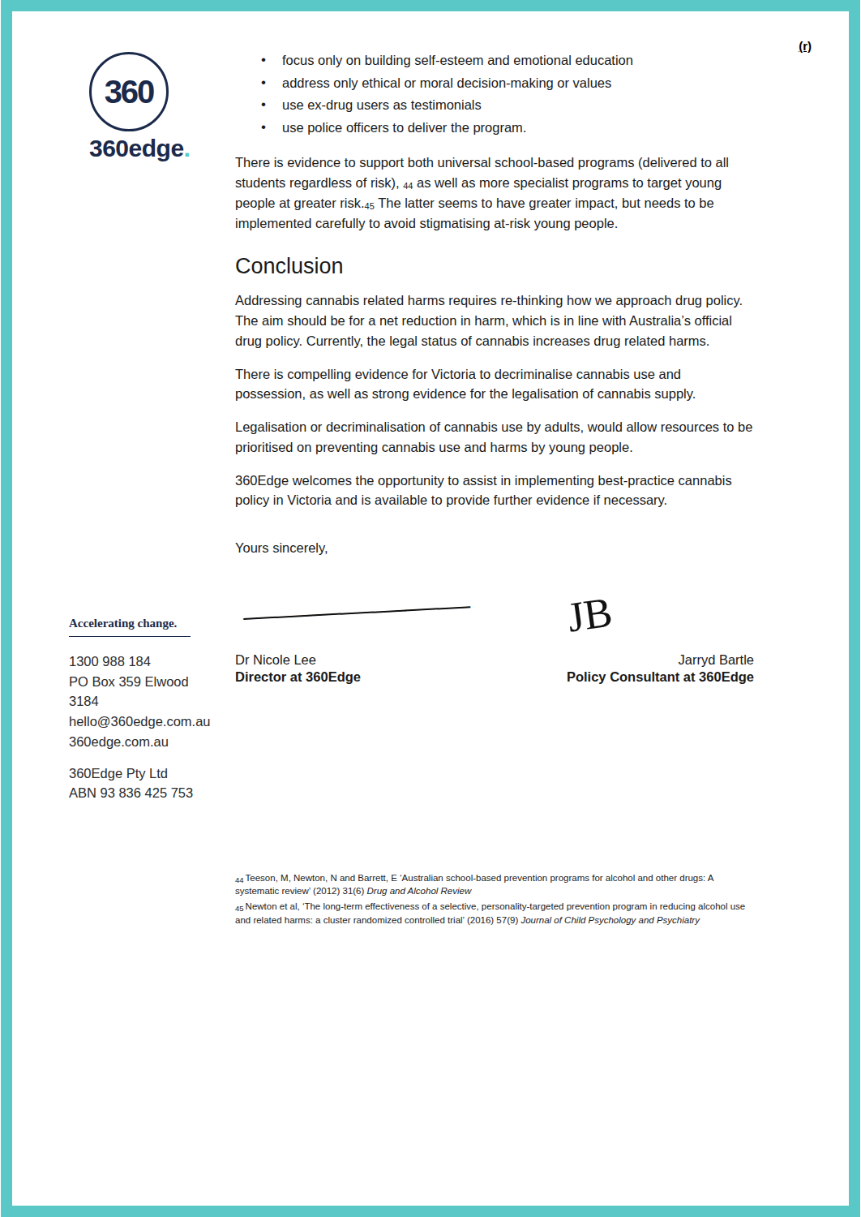(r)
360
360edge.
Accelerating change.
1300 988 184
PO Box 359 Elwood 3184
hello@360edge.com.au
360edge.com.au
360Edge Pty Ltd
ABN 93 836 425 753
focus only on building self-esteem and emotional education
address only ethical or moral decision-making or values
use ex-drug users as testimonials
use police officers to deliver the program.
There is evidence to support both universal school-based programs (delivered to all students regardless of risk), 44 as well as more specialist programs to target young people at greater risk.45 The latter seems to have greater impact, but needs to be implemented carefully to avoid stigmatising at-risk young people.
Conclusion
Addressing cannabis related harms requires re-thinking how we approach drug policy. The aim should be for a net reduction in harm, which is in line with Australia’s official drug policy. Currently, the legal status of cannabis increases drug related harms.
There is compelling evidence for Victoria to decriminalise cannabis use and possession, as well as strong evidence for the legalisation of cannabis supply.
Legalisation or decriminalisation of cannabis use by adults, would allow resources to be prioritised on preventing cannabis use and harms by young people.
360Edge welcomes the opportunity to assist in implementing best-practice cannabis policy in Victoria and is available to provide further evidence if necessary.
Yours sincerely,
———————
JB
Dr Nicole Lee
Jarryd Bartle
Director at 360Edge
Policy Consultant at 360Edge
44 Teeson, M, Newton, N and Barrett, E ‘Australian school-based prevention programs for alcohol and other drugs: A systematic review’ (2012) 31(6) Drug and Alcohol Review
45 Newton et al, ‘The long-term effectiveness of a selective, personality-targeted prevention program in reducing alcohol use and related harms: a cluster randomized controlled trial’ (2016) 57(9) Journal of Child Psychology and Psychiatry